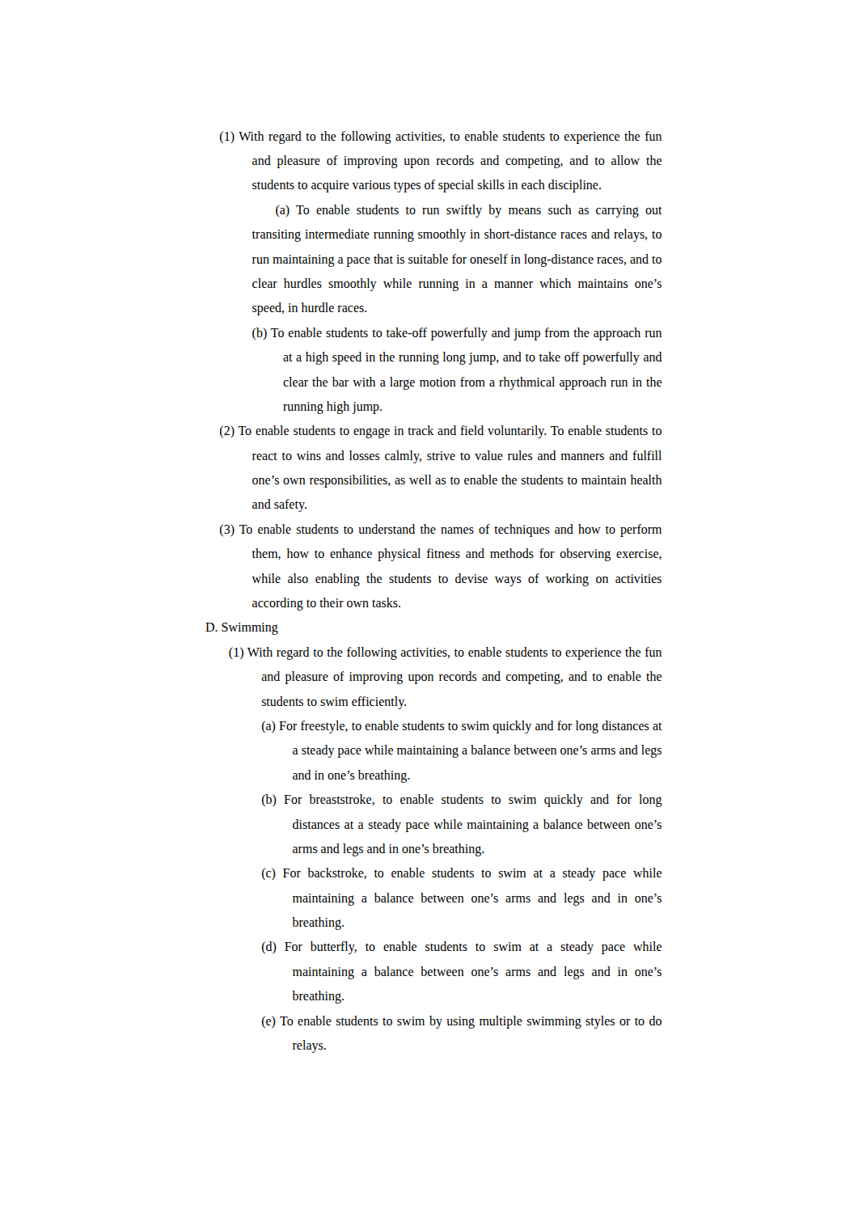(1) With regard to the following activities, to enable students to experience the fun and pleasure of improving upon records and competing, and to allow the students to acquire various types of special skills in each discipline.
(a) To enable students to run swiftly by means such as carrying out transiting intermediate running smoothly in short-distance races and relays, to run maintaining a pace that is suitable for oneself in long-distance races, and to clear hurdles smoothly while running in a manner which maintains one’s speed, in hurdle races.
(b) To enable students to take-off powerfully and jump from the approach run at a high speed in the running long jump, and to take off powerfully and clear the bar with a large motion from a rhythmical approach run in the running high jump.
(2) To enable students to engage in track and field voluntarily. To enable students to react to wins and losses calmly, strive to value rules and manners and fulfill one’s own responsibilities, as well as to enable the students to maintain health and safety.
(3) To enable students to understand the names of techniques and how to perform them, how to enhance physical fitness and methods for observing exercise, while also enabling the students to devise ways of working on activities according to their own tasks.
D. Swimming
(1) With regard to the following activities, to enable students to experience the fun and pleasure of improving upon records and competing, and to enable the students to swim efficiently.
(a) For freestyle, to enable students to swim quickly and for long distances at a steady pace while maintaining a balance between one’s arms and legs and in one’s breathing.
(b) For breaststroke, to enable students to swim quickly and for long distances at a steady pace while maintaining a balance between one’s arms and legs and in one’s breathing.
(c) For backstroke, to enable students to swim at a steady pace while maintaining a balance between one’s arms and legs and in one’s breathing.
(d) For butterfly, to enable students to swim at a steady pace while maintaining a balance between one’s arms and legs and in one’s breathing.
(e) To enable students to swim by using multiple swimming styles or to do relays.